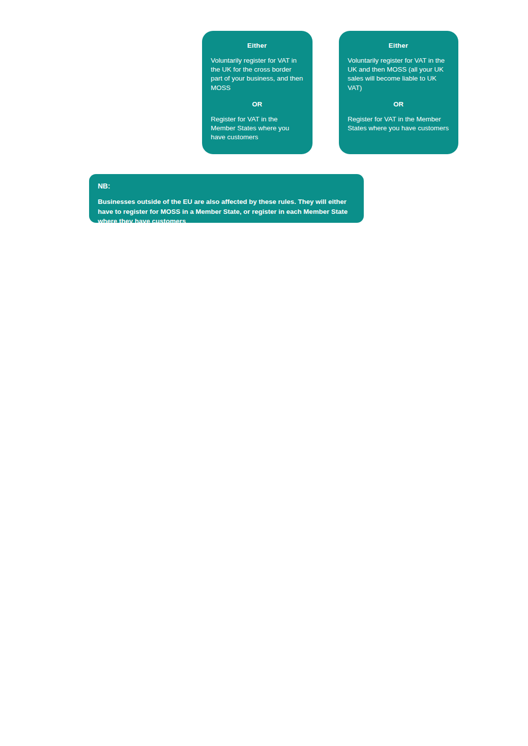Either
Voluntarily register for VAT in the UK for the cross border part of your business, and then MOSS
OR
Register for VAT in the Member States where you have customers
Either
Voluntarily register for VAT in the UK and then MOSS (all your UK sales will become liable to UK VAT)
OR
Register for VAT in the Member States where you have customers
NB:
Businesses outside of the EU are also affected by these rules. They will either have to register for MOSS in a Member State, or register in each Member State where they have customers